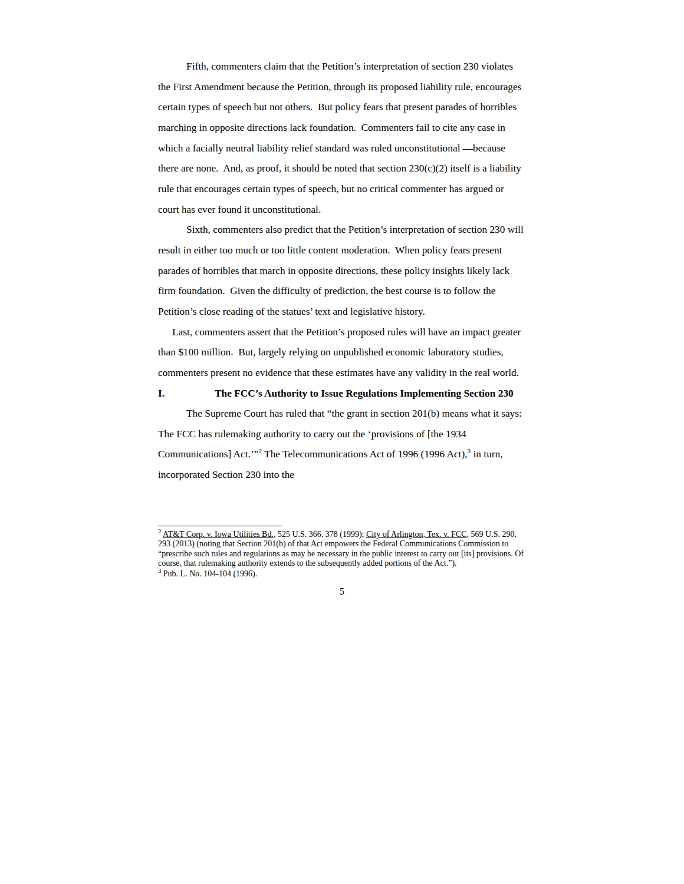Fifth, commenters claim that the Petition’s interpretation of section 230 violates the First Amendment because the Petition, through its proposed liability rule, encourages certain types of speech but not others. But policy fears that present parades of horribles marching in opposite directions lack foundation. Commenters fail to cite any case in which a facially neutral liability relief standard was ruled unconstitutional —because there are none. And, as proof, it should be noted that section 230(c)(2) itself is a liability rule that encourages certain types of speech, but no critical commenter has argued or court has ever found it unconstitutional.
Sixth, commenters also predict that the Petition’s interpretation of section 230 will result in either too much or too little content moderation. When policy fears present parades of horribles that march in opposite directions, these policy insights likely lack firm foundation. Given the difficulty of prediction, the best course is to follow the Petition’s close reading of the statues’ text and legislative history.
Last, commenters assert that the Petition’s proposed rules will have an impact greater than $100 million. But, largely relying on unpublished economic laboratory studies, commenters present no evidence that these estimates have any validity in the real world.
I. The FCC’s Authority to Issue Regulations Implementing Section 230
The Supreme Court has ruled that “the grant in section 201(b) means what it says: The FCC has rulemaking authority to carry out the ‘provisions of [the 1934 Communications] Act.’”2 The Telecommunications Act of 1996 (1996 Act),3 in turn, incorporated Section 230 into the
2 AT&T Corp. v. Iowa Utilities Bd., 525 U.S. 366, 378 (1999); City of Arlington, Tex. v. FCC, 569 U.S. 290, 293 (2013) (noting that Section 201(b) of that Act empowers the Federal Communications Commission to “prescribe such rules and regulations as may be necessary in the public interest to carry out [its] provisions. Of course, that rulemaking authority extends to the subsequently added portions of the Act.”).
3 Pub. L. No. 104-104 (1996).
5